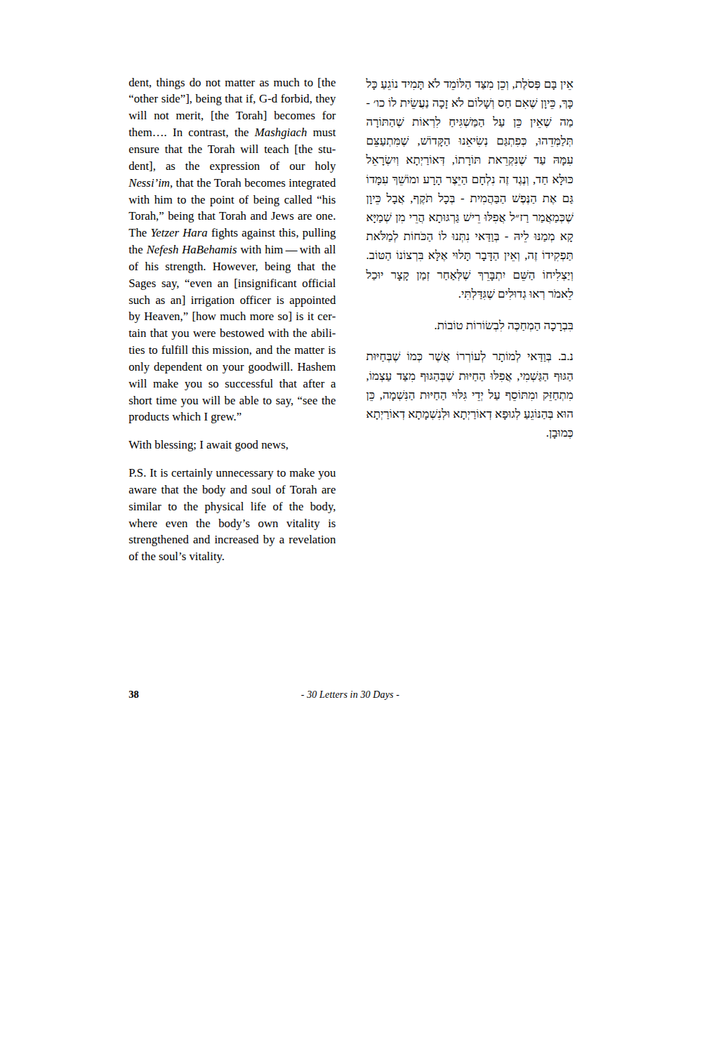dent, things do not matter as much to [the “other side”], being that if, G‑d forbid, they will not merit, [the Torah] becomes for them…. In contrast, the Mashgiach must ensure that the Torah will teach [the student], as the expression of our holy Nessi’im, that the Torah becomes integrated with him to the point of being called “his Torah,” being that Torah and Jews are one. The Yetzer Hara fights against this, pulling the Nefesh HaBehamis with him — with all of his strength. However, being that the Sages say, “even an [insignificant official such as an] irrigation officer is appointed by Heaven,” [how much more so] is it certain that you were bestowed with the abilities to fulfill this mission, and the matter is only dependent on your goodwill. Hashem will make you so successful that after a short time you will be able to say, “see the products which I grew.”
With blessing; I await good news,
P.S. It is certainly unnecessary to make you aware that the body and soul of Torah are similar to the physical life of the body, where even the body’s own vitality is strengthened and increased by a revelation of the soul’s vitality.
אֵין בָּם פְּסֹלֶת, וְכֵן מִצַּד הַלּוֹמֵד לֹא תָּמִיד נוֹגֵעַ כָּל כָּךְ, כֵּיוָן שֶׁאִם חַס וְשָׁלוֹם לֹא זָכָה נַעֲשֵׂית לוֹ כו׳ - מַה שֶׁאֵין כֵּן עַל הַמַּשְׁגִּיחַ לִרְאוֹת שֶׁהַתּוֹרָה תְּלַמְּדֵהוּ, כְּפִתְגַּם נְשִׂיאֵנוּ הַקָּדוֹשׁ, שֶׁמִּתְעַצֵּם עִמָּהּ עַד שֶׁנִּקְרֵאת תּוֹרָתוֹ, דְּאוֹרַיְתָא וְיִשְׂרָאֵל כּוּלָּא חַד, וְנֶגֶד זֶה נִלְחָם הַיֵּצֶר הָרָע ומוֹשֵׁךְ עִמָּדוֹ גַּם אֶת הַנֶּפֶשׁ הַבַּהֲמִית - בְּכָל תֹּקֶף, אֲבָל כֵּיוָן שֶׁכְּמַאֲמַר רַז״ל אֲפִלּוּ רֵישׁ גַּרְגּוּתָא הֲרֵי מִן שְׁמַיָּא קָא מְמַנּוּ לֵיהּ - בְּוַדַּאי נִתְּנוּ לוֹ הַכֹּחוֹת לְמַלֹּאת תַּפְקִידוֹ זֶה, וְאֵין הַדָּבָר תָּלוּי אֶלָּא בִּרְצוֹנוֹ הַטּוֹב. וְיַצְלִיחוֹ הַשֵּׁם יִתְבָּרֵךְ שֶׁלְּאַחַר זְמַן קָצָר יוּכַל לֵאמֹר רְאוּ גְדוּלִים שֶׁגִּדַּלְתִּי.
בִּבְרָכָה הַמְחַכֶּה לִבְשׂוֹרוֹת טוֹבוֹת.
נ.ב. בְּוַדַּאי לְמוֹתָר לְעוֹרְרוֹ אֲשֶׁר כְּמוֹ שֶׁבְּחַיּוּת הַגּוּף הַגַּשְׁמִי, אֲפִלּוּ הַחַיּוּת שֶׁבְּהַגּוּף מִצַּד עַצְמוֹ, מִתְחַזֵּק ומִתּוֹסֵף עַל יְדֵי גִּלּוּי הַחַיּוּת הַנִּשְׁמָה, כֵּן הוּא בְּהַנּוֹגֵעַ לְגוּפָא דְאוֹרַיְתָא וּלְנִשְׁמָתָא דְאוֹרַיְתָא כְּמוּבָן.
38 - 30 Letters in 30 Days -